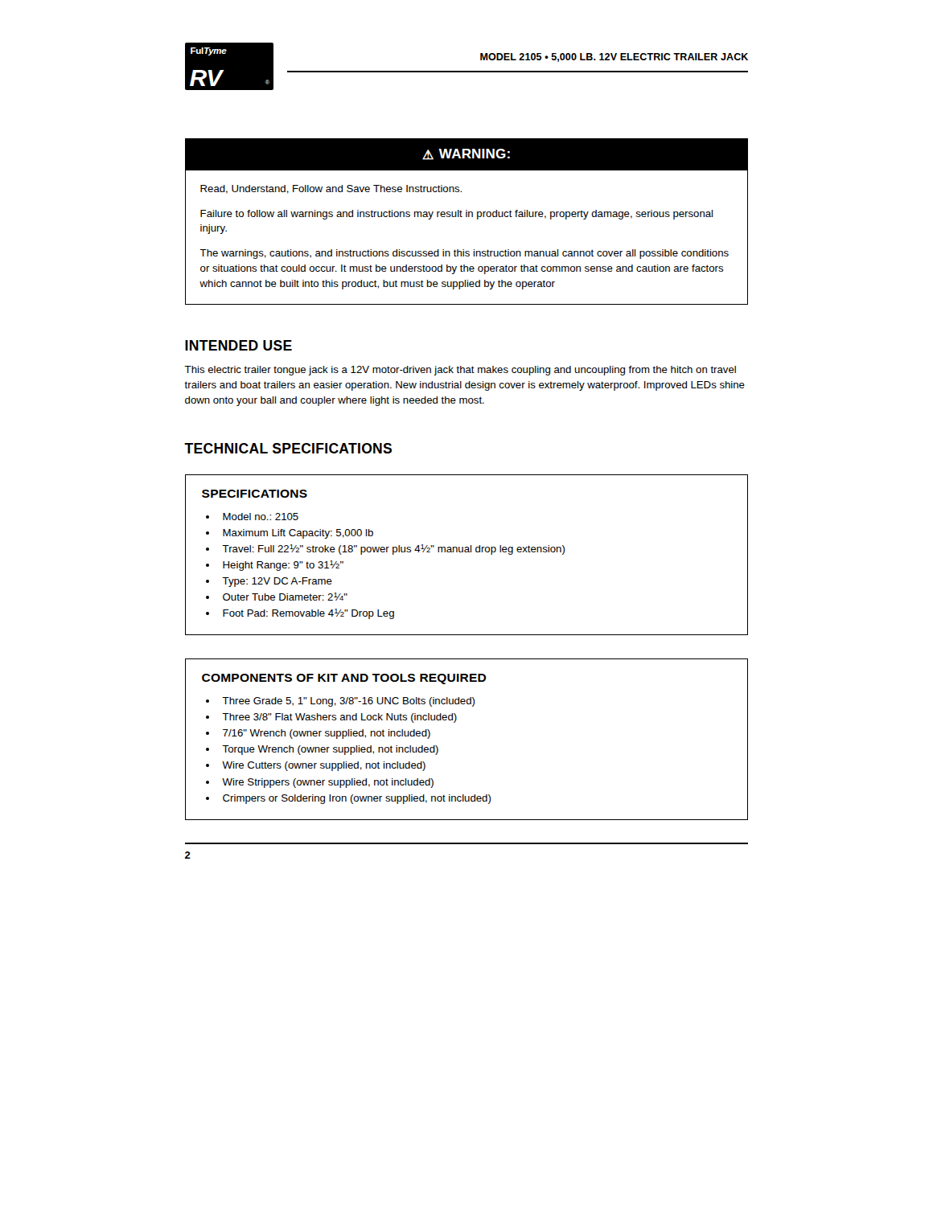FulTyme RV ®
MODEL 2105 • 5,000 LB. 12V ELECTRIC TRAILER JACK
⚠ WARNING:
Read, Understand, Follow and Save These Instructions.
Failure to follow all warnings and instructions may result in product failure, property damage, serious personal injury.
The warnings, cautions, and instructions discussed in this instruction manual cannot cover all possible conditions or situations that could occur. It must be understood by the operator that common sense and caution are factors which cannot be built into this product, but must be supplied by the operator
INTENDED USE
This electric trailer tongue jack is a 12V motor-driven jack that makes coupling and uncoupling from the hitch on travel trailers and boat trailers an easier operation. New industrial design cover is extremely waterproof. Improved LEDs shine down onto your ball and coupler where light is needed the most.
TECHNICAL SPECIFICATIONS
SPECIFICATIONS
Model no.: 2105
Maximum Lift Capacity: 5,000 lb
Travel: Full 221⁄2" stroke (18" power plus 41⁄2" manual drop leg extension)
Height Range: 9" to 311⁄2"
Type: 12V DC A-Frame
Outer Tube Diameter: 21⁄4"
Foot Pad: Removable 41⁄2" Drop Leg
COMPONENTS OF KIT AND TOOLS REQUIRED
Three Grade 5, 1" Long, 3/8"-16 UNC Bolts (included)
Three 3/8" Flat Washers and Lock Nuts (included)
7/16" Wrench (owner supplied, not included)
Torque Wrench (owner supplied, not included)
Wire Cutters (owner supplied, not included)
Wire Strippers (owner supplied, not included)
Crimpers or Soldering Iron (owner supplied, not included)
2